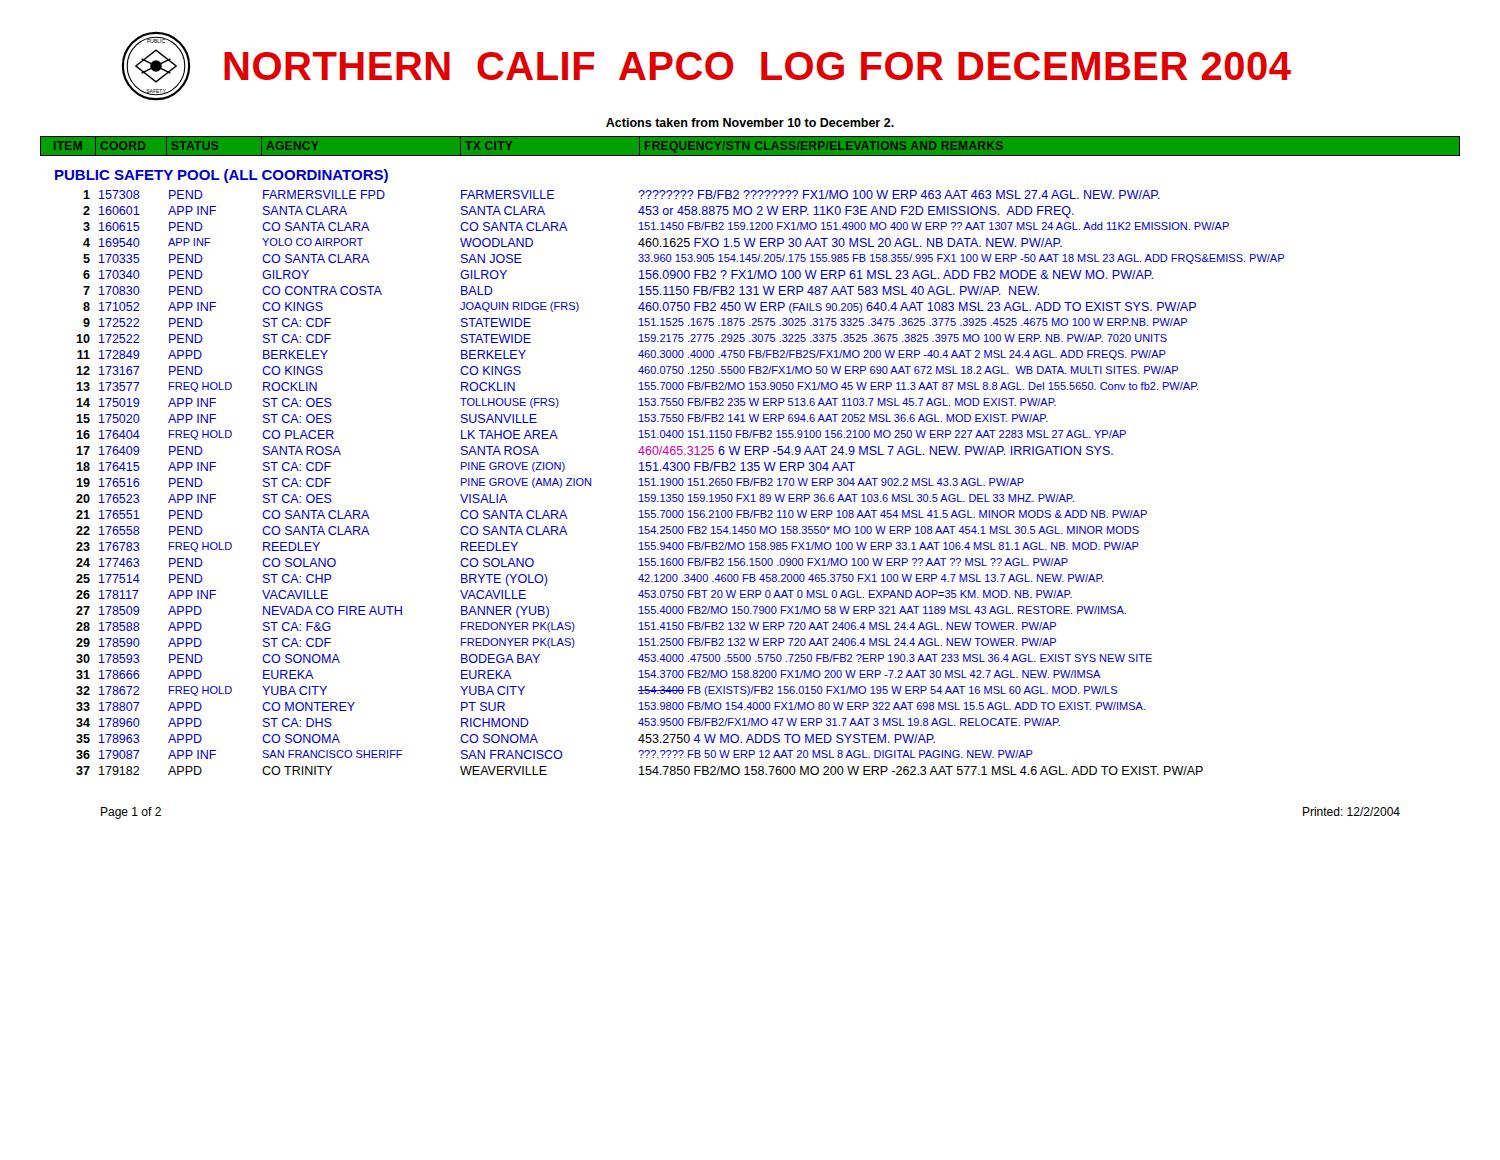PUBLIC SAFETY
NORTHERN CALIF APCO LOG FOR DECEMBER 2004
Actions taken from November 10 to December 2.
| ITEM | COORD | STATUS | AGENCY | TX CITY | FREQUENCY/STN CLASS/ERP/ELEVATIONS AND REMARKS |
| --- | --- | --- | --- | --- | --- |
PUBLIC SAFETY POOL (ALL COORDINATORS)
| 1 | 157308 | PEND | FARMERSVILLE FPD | FARMERSVILLE | ???????? FB/FB2 ???????? FX1/MO 100 W ERP 463 AAT 463 MSL 27.4 AGL. NEW. PW/AP. |
| 2 | 160601 | APP INF | SANTA CLARA | SANTA CLARA | 453 or 458.8875 MO 2 W ERP. 11K0 F3E AND F2D EMISSIONS. ADD FREQ. |
| 3 | 160615 | PEND | CO SANTA CLARA | CO SANTA CLARA | 151.1450 FB/FB2 159.1200 FX1/MO 151.4900 MO 400 W ERP ?? AAT 1307 MSL 24 AGL. Add 11K2 EMISSION. PW/AP |
| 4 | 169540 | APP INF | YOLO CO AIRPORT | WOODLAND | 460.1625 FXO 1.5 W ERP 30 AAT 30 MSL 20 AGL. NB DATA. NEW. PW/AP. |
| 5 | 170335 | PEND | CO SANTA CLARA | SAN JOSE | 33.960 153.905 154.145/.205/.175 155.985 FB 158.355/.995 FX1 100 W ERP -50 AAT 18 MSL 23 AGL. ADD FRQS&EMISS. PW/AP |
| 6 | 170340 | PEND | GILROY | GILROY | 156.0900 FB2 ? FX1/MO 100 W ERP 61 MSL 23 AGL. ADD FB2 MODE & NEW MO. PW/AP. |
| 7 | 170830 | PEND | CO CONTRA COSTA | BALD | 155.1150 FB/FB2 131 W ERP 487 AAT 583 MSL 40 AGL. PW/AP. NEW. |
| 8 | 171052 | APP INF | CO KINGS | JOAQUIN RIDGE (FRS) | 460.0750 FB2 450 W ERP (FAILS 90.205) 640.4 AAT 1083 MSL 23 AGL. ADD TO EXIST SYS. PW/AP |
| 9 | 172522 | PEND | ST CA: CDF | STATEWIDE | 151.1525 .1675 .1875 .2575 .3025 .3175 3325 .3475 .3625 .3775 .3925 .4525 .4675 MO 100 W ERP.NB. PW/AP |
| 10 | 172522 | PEND | ST CA: CDF | STATEWIDE | 159.2175 .2775 .2925 .3075 .3225 .3375 .3525 .3675 .3825 .3975 MO 100 W ERP. NB. PW/AP. 7020 UNITS |
| 11 | 172849 | APPD | BERKELEY | BERKELEY | 460.3000 .4000 .4750 FB/FB2/FB2S/FX1/MO 200 W ERP -40.4 AAT 2 MSL 24.4 AGL. ADD FREQS. PW/AP |
| 12 | 173167 | PEND | CO KINGS | CO KINGS | 460.0750 .1250 .5500 FB2/FX1/MO 50 W ERP 690 AAT 672 MSL 18.2 AGL. WB DATA. MULTI SITES. PW/AP |
| 13 | 173577 | FREQ HOLD | ROCKLIN | ROCKLIN | 155.7000 FB/FB2/MO 153.9050 FX1/MO 45 W ERP 11.3 AAT 87 MSL 8.8 AGL. Del 155.5650. Conv to fb2. PW/AP. |
| 14 | 175019 | APP INF | ST CA: OES | TOLLHOUSE (FRS) | 153.7550 FB/FB2 235 W ERP 513.6 AAT 1103.7 MSL 45.7 AGL. MOD EXIST. PW/AP. |
| 15 | 175020 | APP INF | ST CA: OES | SUSANVILLE | 153.7550 FB/FB2 141 W ERP 694.6 AAT 2052 MSL 36.6 AGL. MOD EXIST. PW/AP. |
| 16 | 176404 | FREQ HOLD | CO PLACER | LK TAHOE AREA | 151.0400 151.1150 FB/FB2 155.9100 156.2100 MO 250 W ERP 227 AAT 2283 MSL 27 AGL. YP/AP |
| 17 | 176409 | PEND | SANTA ROSA | SANTA ROSA | 460/465.3125 6 W ERP -54.9 AAT 24.9 MSL 7 AGL. NEW. PW/AP. IRRIGATION SYS. |
| 18 | 176415 | APP INF | ST CA: CDF | PINE GROVE (ZION) | 151.4300 FB/FB2 135 W ERP 304 AAT |
| 19 | 176516 | PEND | ST CA: CDF | PINE GROVE (AMA) ZION | 151.1900 151.2650 FB/FB2 170 W ERP 304 AAT 902.2 MSL 43.3 AGL. PW/AP |
| 20 | 176523 | APP INF | ST CA: OES | VISALIA | 159.1350 159.1950 FX1 89 W ERP 36.6 AAT 103.6 MSL 30.5 AGL. DEL 33 MHZ. PW/AP. |
| 21 | 176551 | PEND | CO SANTA CLARA | CO SANTA CLARA | 155.7000 156.2100 FB/FB2 110 W ERP 108 AAT 454 MSL 41.5 AGL. MINOR MODS & ADD NB. PW/AP |
| 22 | 176558 | PEND | CO SANTA CLARA | CO SANTA CLARA | 154.2500 FB2 154.1450 MO 158.3550* MO 100 W ERP 108 AAT 454.1 MSL 30.5 AGL. MINOR MODS |
| 23 | 176783 | FREQ HOLD | REEDLEY | REEDLEY | 155.9400 FB/FB2/MO 158.985 FX1/MO 100 W ERP 33.1 AAT 106.4 MSL 81.1 AGL. NB. MOD. PW/AP |
| 24 | 177463 | PEND | CO SOLANO | CO SOLANO | 155.1600 FB/FB2 156.1500 .0900 FX1/MO 100 W ERP ?? AAT ?? MSL ?? AGL. PW/AP |
| 25 | 177514 | PEND | ST CA: CHP | BRYTE (YOLO) | 42.1200 .3400 .4600 FB 458.2000 465.3750 FX1 100 W ERP 4.7 MSL 13.7 AGL. NEW. PW/AP. |
| 26 | 178117 | APP INF | VACAVILLE | VACAVILLE | 453.0750 FBT 20 W ERP 0 AAT 0 MSL 0 AGL. EXPAND AOP=35 KM. MOD. NB. PW/AP. |
| 27 | 178509 | APPD | NEVADA CO FIRE AUTH | BANNER (YUB) | 155.4000 FB2/MO 150.7900 FX1/MO 58 W ERP 321 AAT 1189 MSL 43 AGL. RESTORE. PW/IMSA. |
| 28 | 178588 | APPD | ST CA: F&G | FREDONYER PK(LAS) | 151.4150 FB/FB2 132 W ERP 720 AAT 2406.4 MSL 24.4 AGL. NEW TOWER. PW/AP |
| 29 | 178590 | APPD | ST CA: CDF | FREDONYER PK(LAS) | 151.2500 FB/FB2 132 W ERP 720 AAT 2406.4 MSL 24.4 AGL. NEW TOWER. PW/AP |
| 30 | 178593 | PEND | CO SONOMA | BODEGA BAY | 453.4000 .47500 .5500 .5750 .7250 FB/FB2 ?ERP 190.3 AAT 233 MSL 36.4 AGL. EXIST SYS NEW SITE |
| 31 | 178666 | APPD | EUREKA | EUREKA | 154.3700 FB2/MO 158.8200 FX1/MO 200 W ERP -7.2 AAT 30 MSL 42.7 AGL. NEW. PW/IMSA |
| 32 | 178672 | FREQ HOLD | YUBA CITY | YUBA CITY | 154.3400 FB (EXISTS)/FB2 156.0150 FX1/MO 195 W ERP 54 AAT 16 MSL 60 AGL. MOD. PW/LS |
| 33 | 178807 | APPD | CO MONTEREY | PT SUR | 153.9800 FB/MO 154.4000 FX1/MO 80 W ERP 322 AAT 698 MSL 15.5 AGL. ADD TO EXIST. PW/IMSA. |
| 34 | 178960 | APPD | ST CA: DHS | RICHMOND | 453.9500 FB/FB2/FX1/MO 47 W ERP 31.7 AAT 3 MSL 19.8 AGL. RELOCATE. PW/AP. |
| 35 | 178963 | APPD | CO SONOMA | CO SONOMA | 453.2750 4 W MO. ADDS TO MED SYSTEM. PW/AP. |
| 36 | 179087 | APP INF | SAN FRANCISCO SHERIFF | SAN FRANCISCO | ???.???? FB 50 W ERP 12 AAT 20 MSL 8 AGL. DIGITAL PAGING. NEW. PW/AP |
| 37 | 179182 | APPD | CO TRINITY | WEAVERVILLE | 154.7850 FB2/MO 158.7600 MO 200 W ERP -262.3 AAT 577.1 MSL 4.6 AGL. ADD TO EXIST. PW/AP |
Page 1 of 2
Printed: 12/2/2004